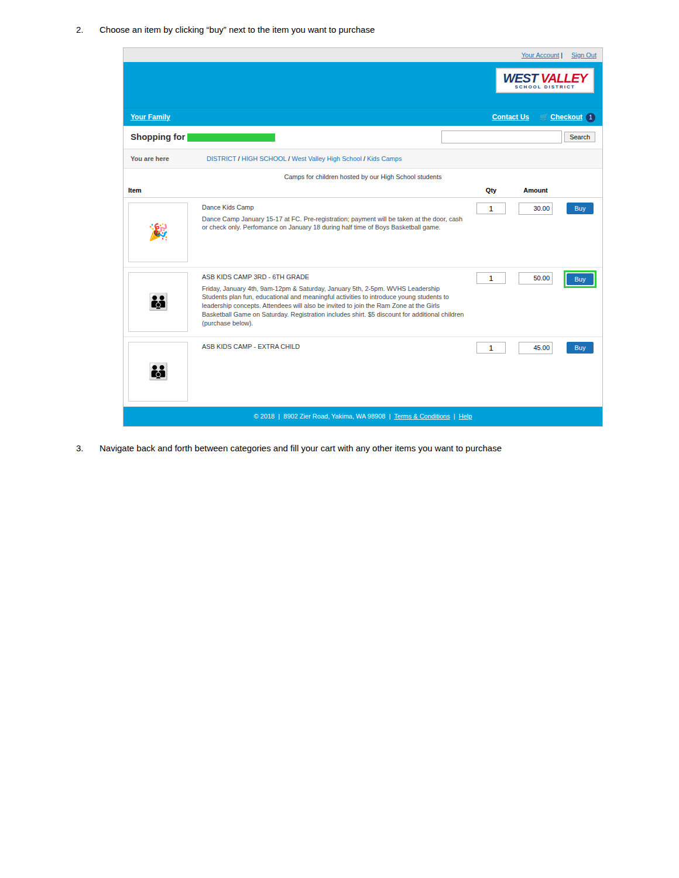Choose an item by clicking “buy” next to the item you want to purchase
Your Account | Sign Out
WEST VALLEY
SCHOOL DISTRICT
Your Family
Contact Us 🛒 Checkout 1
Shopping for
Search
You are here
DISTRICT / HIGH SCHOOL / West Valley High School / Kids Camps
Camps for children hosted by our High School students
| Item | Qty | Amount | |
| --- | --- | --- | --- |
| 🎉 | Dance Kids Camp Dance Camp January 15-17 at FC. Pre-registration; payment will be taken at the door, cash or check only. Perfomance on January 18 during half time of Boys Basketball game. | | 30.00 | Buy |
| 👪 | ASB KIDS CAMP 3RD - 6TH GRADE Friday, January 4th, 9am-12pm & Saturday, January 5th, 2-5pm. WVHS Leadership Students plan fun, educational and meaningful activities to introduce young students to leadership concepts. Attendees will also be invited to join the Ram Zone at the Girls Basketball Game on Saturday. Registration includes shirt. $5 discount for additional children (purchase below). | | 50.00 | Buy |
| 👪 | ASB KIDS CAMP - EXTRA CHILD | | 45.00 | Buy |
© 2018 | 8902 Zier Road, Yakima, WA 98908 | Terms & Conditions | Help
Navigate back and forth between categories and fill your cart with any other items you want to purchase